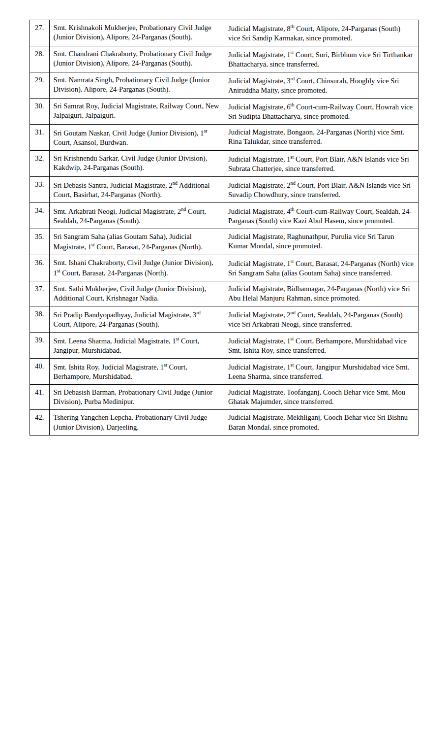| 27. | Smt. Krishnakoli Mukherjee, Probationary Civil Judge (Junior Division), Alipore, 24-Parganas (South). | Judicial Magistrate, 8 th Court, Alipore, 24-Parganas (South) vice Sri Sandip Karmakar, since promoted. |
| 28. | Smt. Chandrani Chakraborty, Probationary Civil Judge (Junior Division), Alipore, 24-Parganas (South). | Judicial Magistrate, 1 st Court, Suri, Birbhum vice Sri Tirthankar Bhattacharya, since transferred. |
| 29. | Smt. Namrata Singh, Probationary Civil Judge (Junior Division), Alipore, 24-Parganas (South). | Judicial Magistrate, 3 rd Court, Chinsurah, Hooghly vice Sri Aniruddha Maity, since promoted. |
| 30. | Sri Samrat Roy, Judicial Magistrate, Railway Court, New Jalpaiguri, Jalpaiguri. | Judicial Magistrate, 6 th Court-cum-Railway Court, Howrah vice Sri Sudipta Bhattacharya, since promoted. |
| 31. | Sri Goutam Naskar, Civil Judge (Junior Division), 1 st Court, Asansol, Burdwan. | Judicial Magistrate, Bongaon, 24-Parganas (North) vice Smt. Rina Talukdar, since transferred. |
| 32. | Sri Krishnendu Sarkar, Civil Judge (Junior Division), Kakdwip, 24-Parganas (South). | Judicial Magistrate, 1 st Court, Port Blair, A&N Islands vice Sri Subrata Chatterjee, since transferred. |
| 33. | Sri Debasis Santra, Judicial Magistrate, 2 nd Additional Court, Basirhat, 24-Parganas (North). | Judicial Magistrate, 2 nd Court, Port Blair, A&N Islands vice Sri Suvadip Chowdhury, since transferred. |
| 34. | Smt. Arkabrati Neogi, Judicial Magistrate, 2 nd Court, Sealdah, 24-Parganas (South). | Judicial Magistrate, 4 th Court-cum-Railway Court, Sealdah, 24-Parganas (South) vice Kazi Abul Hasem, since promoted. |
| 35. | Sri Sangram Saha (alias Goutam Saha), Judicial Magistrate, 1 st Court, Barasat, 24-Parganas (North). | Judicial Magistrate, Raghunathpur, Purulia vice Sri Tarun Kumar Mondal, since promoted. |
| 36. | Smt. Ishani Chakraborty, Civil Judge (Junior Division), 1 st Court, Barasat, 24-Parganas (North). | Judicial Magistrate, 1 st Court, Barasat, 24-Parganas (North) vice Sri Sangram Saha (alias Goutam Saha) since transferred. |
| 37. | Smt. Sathi Mukherjee, Civil Judge (Junior Division), Additional Court, Krishnagar Nadia. | Judicial Magistrate, Bidhannagar, 24-Parganas (North) vice Sri Abu Helal Manjuru Rahman, since promoted. |
| 38. | Sri Pradip Bandyopadhyay, Judicial Magistrate, 3 rd Court, Alipore, 24-Parganas (South). | Judicial Magistrate, 2 nd Court, Sealdah, 24-Parganas (South) vice Sri Arkabrati Neogi, since transferred. |
| 39. | Smt. Leena Sharma, Judicial Magistrate, 1 st Court, Jangipur, Murshidabad. | Judicial Magistrate, 1 st Court, Berhampore, Murshidabad vice Smt. Ishita Roy, since transferred. |
| 40. | Smt. Ishita Roy, Judicial Magistrate, 1 st Court, Berhampore, Murshidabad. | Judicial Magistrate, 1 st Court, Jangipur Murshidabad vice Smt. Leena Sharma, since transferred. |
| 41. | Sri Debasish Barman, Probationary Civil Judge (Junior Division), Purba Medinipur. | Judicial Magistrate, Toofanganj, Cooch Behar vice Smt. Mou Ghatak Majumder, since transferred. |
| 42. | Tshering Yangchen Lepcha, Probationary Civil Judge (Junior Division), Darjeeling. | Judicial Magistrate, Mekhliganj, Cooch Behar vice Sri Bishnu Baran Mondal, since promoted. |